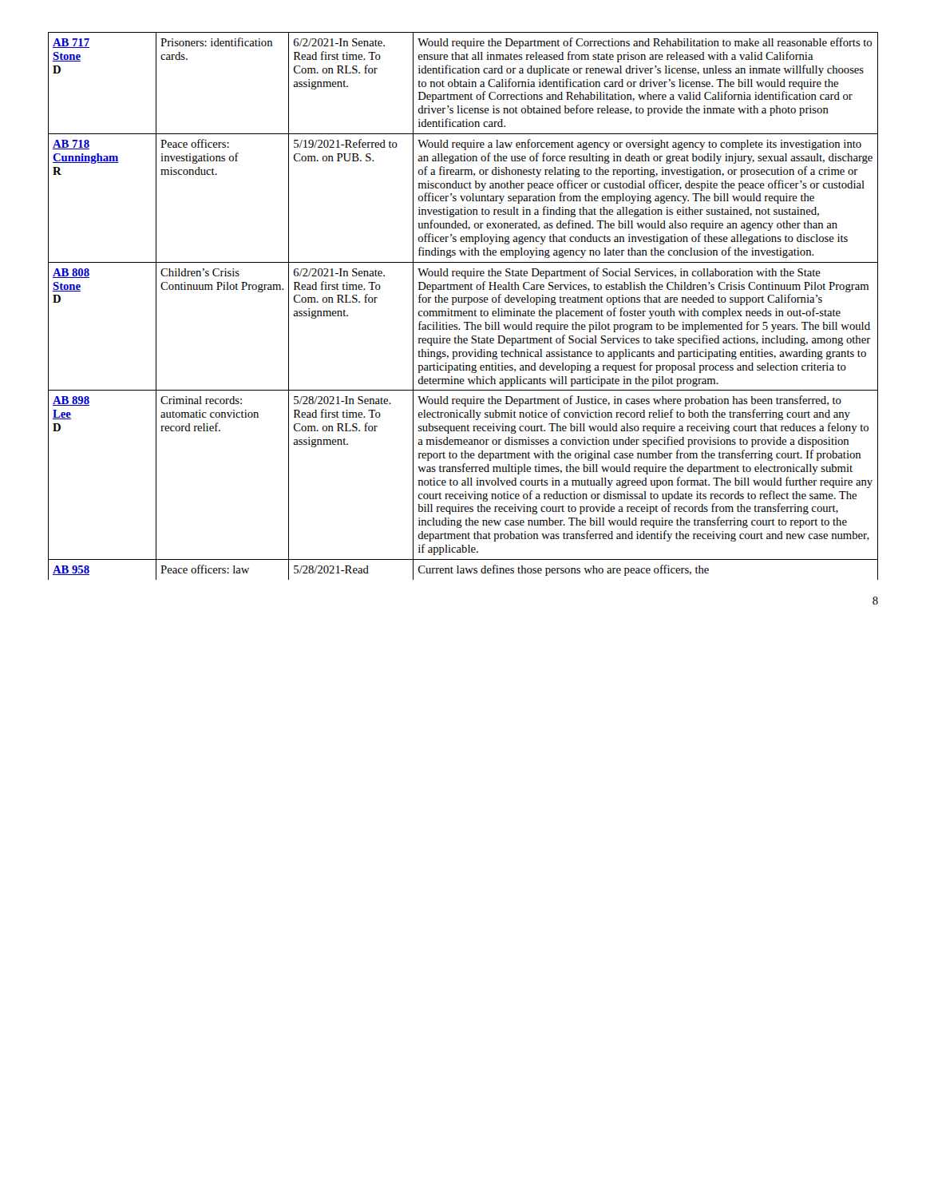| AB 717 Stone D | Prisoners: identification cards. | 6/2/2021-In Senate. Read first time. To Com. on RLS. for assignment. | Would require the Department of Corrections and Rehabilitation to make all reasonable efforts to ensure that all inmates released from state prison are released with a valid California identification card or a duplicate or renewal driver’s license, unless an inmate willfully chooses to not obtain a California identification card or driver’s license. The bill would require the Department of Corrections and Rehabilitation, where a valid California identification card or driver’s license is not obtained before release, to provide the inmate with a photo prison identification card. |
| AB 718 Cunningham R | Peace officers: investigations of misconduct. | 5/19/2021-Referred to Com. on PUB. S. | Would require a law enforcement agency or oversight agency to complete its investigation into an allegation of the use of force resulting in death or great bodily injury, sexual assault, discharge of a firearm, or dishonesty relating to the reporting, investigation, or prosecution of a crime or misconduct by another peace officer or custodial officer, despite the peace officer’s or custodial officer’s voluntary separation from the employing agency. The bill would require the investigation to result in a finding that the allegation is either sustained, not sustained, unfounded, or exonerated, as defined. The bill would also require an agency other than an officer’s employing agency that conducts an investigation of these allegations to disclose its findings with the employing agency no later than the conclusion of the investigation. |
| AB 808 Stone D | Children’s Crisis Continuum Pilot Program. | 6/2/2021-In Senate. Read first time. To Com. on RLS. for assignment. | Would require the State Department of Social Services, in collaboration with the State Department of Health Care Services, to establish the Children’s Crisis Continuum Pilot Program for the purpose of developing treatment options that are needed to support California’s commitment to eliminate the placement of foster youth with complex needs in out-of-state facilities. The bill would require the pilot program to be implemented for 5 years. The bill would require the State Department of Social Services to take specified actions, including, among other things, providing technical assistance to applicants and participating entities, awarding grants to participating entities, and developing a request for proposal process and selection criteria to determine which applicants will participate in the pilot program. |
| AB 898 Lee D | Criminal records: automatic conviction record relief. | 5/28/2021-In Senate. Read first time. To Com. on RLS. for assignment. | Would require the Department of Justice, in cases where probation has been transferred, to electronically submit notice of conviction record relief to both the transferring court and any subsequent receiving court. The bill would also require a receiving court that reduces a felony to a misdemeanor or dismisses a conviction under specified provisions to provide a disposition report to the department with the original case number from the transferring court. If probation was transferred multiple times, the bill would require the department to electronically submit notice to all involved courts in a mutually agreed upon format. The bill would further require any court receiving notice of a reduction or dismissal to update its records to reflect the same. The bill requires the receiving court to provide a receipt of records from the transferring court, including the new case number. The bill would require the transferring court to report to the department that probation was transferred and identify the receiving court and new case number, if applicable. |
| AB 958 | Peace officers: law | 5/28/2021-Read | Current laws defines those persons who are peace officers, the |
8